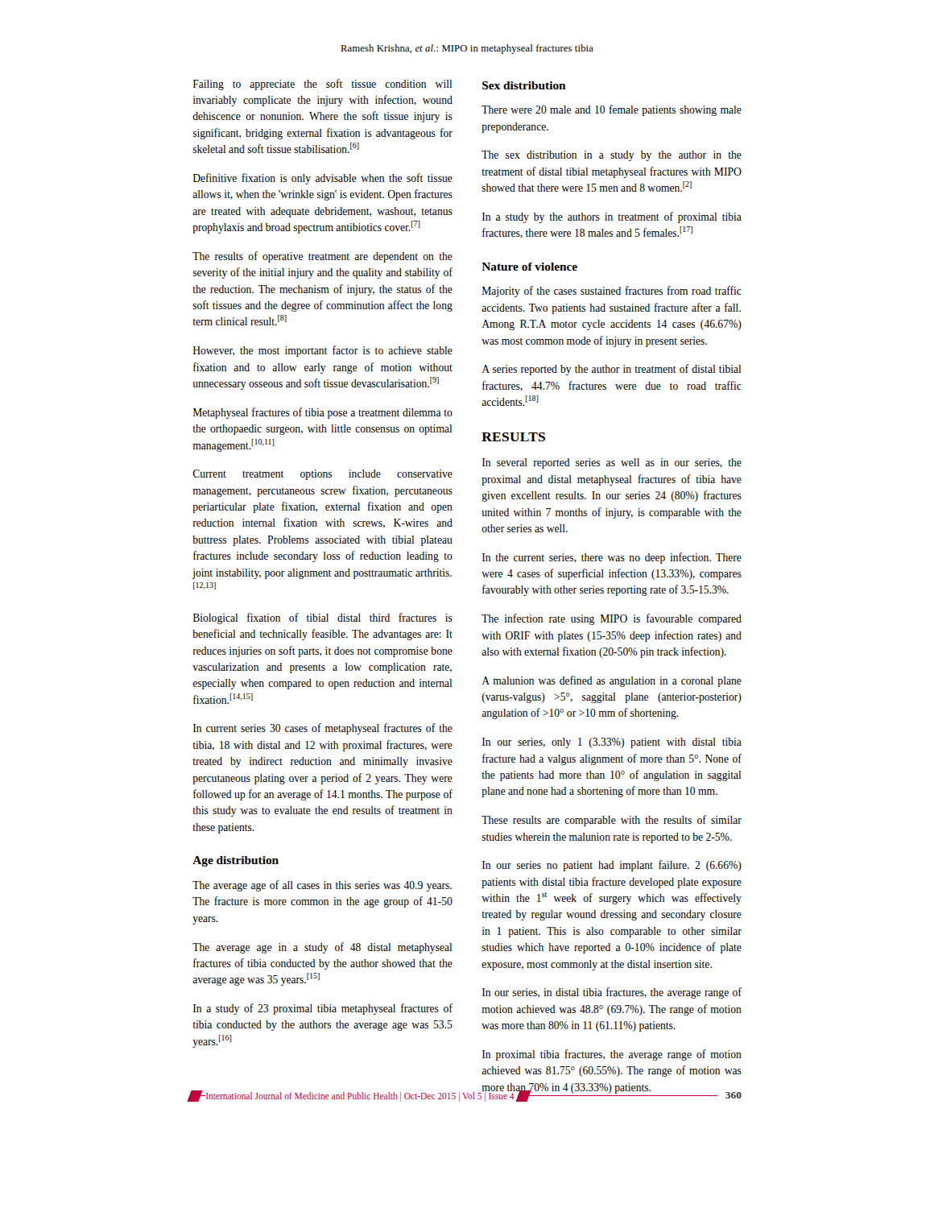Ramesh Krishna, et al.: MIPO in metaphyseal fractures tibia
Failing to appreciate the soft tissue condition will invariably complicate the injury with infection, wound dehiscence or nonunion. Where the soft tissue injury is significant, bridging external fixation is advantageous for skeletal and soft tissue stabilisation.[6]
Definitive fixation is only advisable when the soft tissue allows it, when the 'wrinkle sign' is evident. Open fractures are treated with adequate debridement, washout, tetanus prophylaxis and broad spectrum antibiotics cover.[7]
The results of operative treatment are dependent on the severity of the initial injury and the quality and stability of the reduction. The mechanism of injury, the status of the soft tissues and the degree of comminution affect the long term clinical result.[8]
However, the most important factor is to achieve stable fixation and to allow early range of motion without unnecessary osseous and soft tissue devascularisation.[9]
Metaphyseal fractures of tibia pose a treatment dilemma to the orthopaedic surgeon, with little consensus on optimal management.[10,11]
Current treatment options include conservative management, percutaneous screw fixation, percutaneous periarticular plate fixation, external fixation and open reduction internal fixation with screws, K-wires and buttress plates. Problems associated with tibial plateau fractures include secondary loss of reduction leading to joint instability, poor alignment and posttraumatic arthritis.[12,13]
Biological fixation of tibial distal third fractures is beneficial and technically feasible. The advantages are: It reduces injuries on soft parts, it does not compromise bone vascularization and presents a low complication rate, especially when compared to open reduction and internal fixation.[14,15]
In current series 30 cases of metaphyseal fractures of the tibia, 18 with distal and 12 with proximal fractures, were treated by indirect reduction and minimally invasive percutaneous plating over a period of 2 years. They were followed up for an average of 14.1 months. The purpose of this study was to evaluate the end results of treatment in these patients.
Age distribution
The average age of all cases in this series was 40.9 years. The fracture is more common in the age group of 41-50 years.
The average age in a study of 48 distal metaphyseal fractures of tibia conducted by the author showed that the average age was 35 years.[15]
In a study of 23 proximal tibia metaphyseal fractures of tibia conducted by the authors the average age was 53.5 years.[16]
Sex distribution
There were 20 male and 10 female patients showing male preponderance.
The sex distribution in a study by the author in the treatment of distal tibial metaphyseal fractures with MIPO showed that there were 15 men and 8 women.[2]
In a study by the authors in treatment of proximal tibia fractures, there were 18 males and 5 females.[17]
Nature of violence
Majority of the cases sustained fractures from road traffic accidents. Two patients had sustained fracture after a fall. Among R.T.A motor cycle accidents 14 cases (46.67%) was most common mode of injury in present series.
A series reported by the author in treatment of distal tibial fractures, 44.7% fractures were due to road traffic accidents.[18]
RESULTS
In several reported series as well as in our series, the proximal and distal metaphyseal fractures of tibia have given excellent results. In our series 24 (80%) fractures united within 7 months of injury, is comparable with the other series as well.
In the current series, there was no deep infection. There were 4 cases of superficial infection (13.33%), compares favourably with other series reporting rate of 3.5-15.3%.
The infection rate using MIPO is favourable compared with ORIF with plates (15-35% deep infection rates) and also with external fixation (20-50% pin track infection).
A malunion was defined as angulation in a coronal plane (varus-valgus) >5°, saggital plane (anterior-posterior) angulation of >10° or >10 mm of shortening.
In our series, only 1 (3.33%) patient with distal tibia fracture had a valgus alignment of more than 5°. None of the patients had more than 10° of angulation in saggital plane and none had a shortening of more than 10 mm.
These results are comparable with the results of similar studies wherein the malunion rate is reported to be 2-5%.
In our series no patient had implant failure. 2 (6.66%) patients with distal tibia fracture developed plate exposure within the 1st week of surgery which was effectively treated by regular wound dressing and secondary closure in 1 patient. This is also comparable to other similar studies which have reported a 0-10% incidence of plate exposure, most commonly at the distal insertion site.
In our series, in distal tibia fractures, the average range of motion achieved was 48.8° (69.7%). The range of motion was more than 80% in 11 (61.11%) patients.
In proximal tibia fractures, the average range of motion achieved was 81.75° (60.55%). The range of motion was more than 70% in 4 (33.33%) patients.
International Journal of Medicine and Public Health | Oct-Dec 2015 | Vol 5 | Issue 4
360